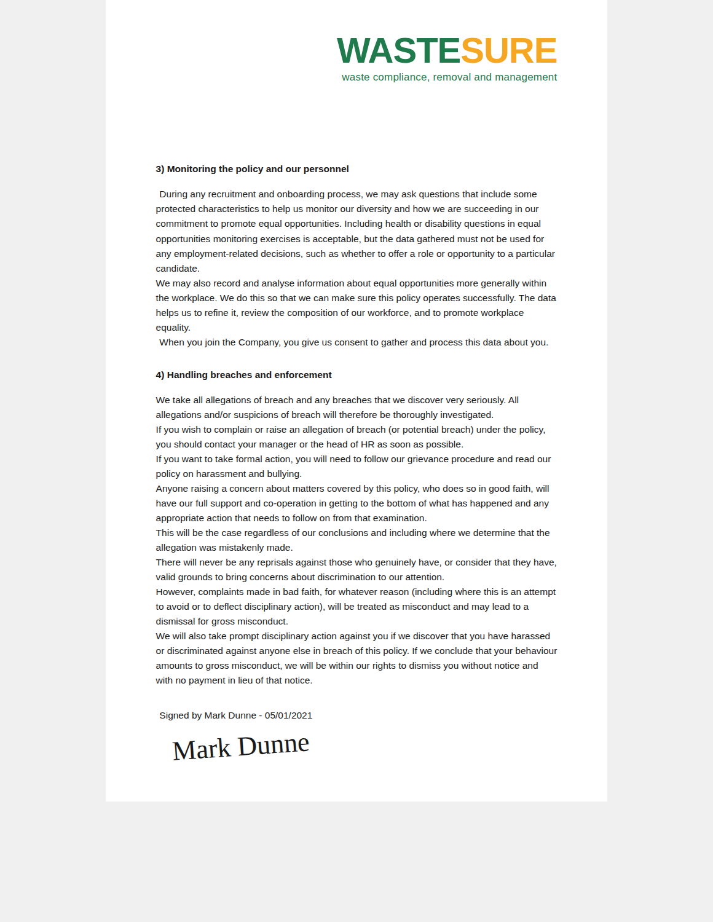WASTE SURE
waste compliance, removal and management
3) Monitoring the policy and our personnel
During any recruitment and onboarding process, we may ask questions that include some protected characteristics to help us monitor our diversity and how we are succeeding in our commitment to promote equal opportunities. Including health or disability questions in equal opportunities monitoring exercises is acceptable, but the data gathered must not be used for any employment-related decisions, such as whether to offer a role or opportunity to a particular candidate.
We may also record and analyse information about equal opportunities more generally within the workplace. We do this so that we can make sure this policy operates successfully. The data helps us to refine it, review the composition of our workforce, and to promote workplace equality.
When you join the Company, you give us consent to gather and process this data about you.
4) Handling breaches and enforcement
We take all allegations of breach and any breaches that we discover very seriously. All allegations and/or suspicions of breach will therefore be thoroughly investigated.
If you wish to complain or raise an allegation of breach (or potential breach) under the policy, you should contact your manager or the head of HR as soon as possible.
If you want to take formal action, you will need to follow our grievance procedure and read our policy on harassment and bullying.
Anyone raising a concern about matters covered by this policy, who does so in good faith, will have our full support and co-operation in getting to the bottom of what has happened and any appropriate action that needs to follow on from that examination.
This will be the case regardless of our conclusions and including where we determine that the allegation was mistakenly made.
There will never be any reprisals against those who genuinely have, or consider that they have, valid grounds to bring concerns about discrimination to our attention.
However, complaints made in bad faith, for whatever reason (including where this is an attempt to avoid or to deflect disciplinary action), will be treated as misconduct and may lead to a dismissal for gross misconduct.
We will also take prompt disciplinary action against you if we discover that you have harassed or discriminated against anyone else in breach of this policy. If we conclude that your behaviour amounts to gross misconduct, we will be within our rights to dismiss you without notice and with no payment in lieu of that notice.
Signed by Mark Dunne - 05/01/2021
Mark Dunne